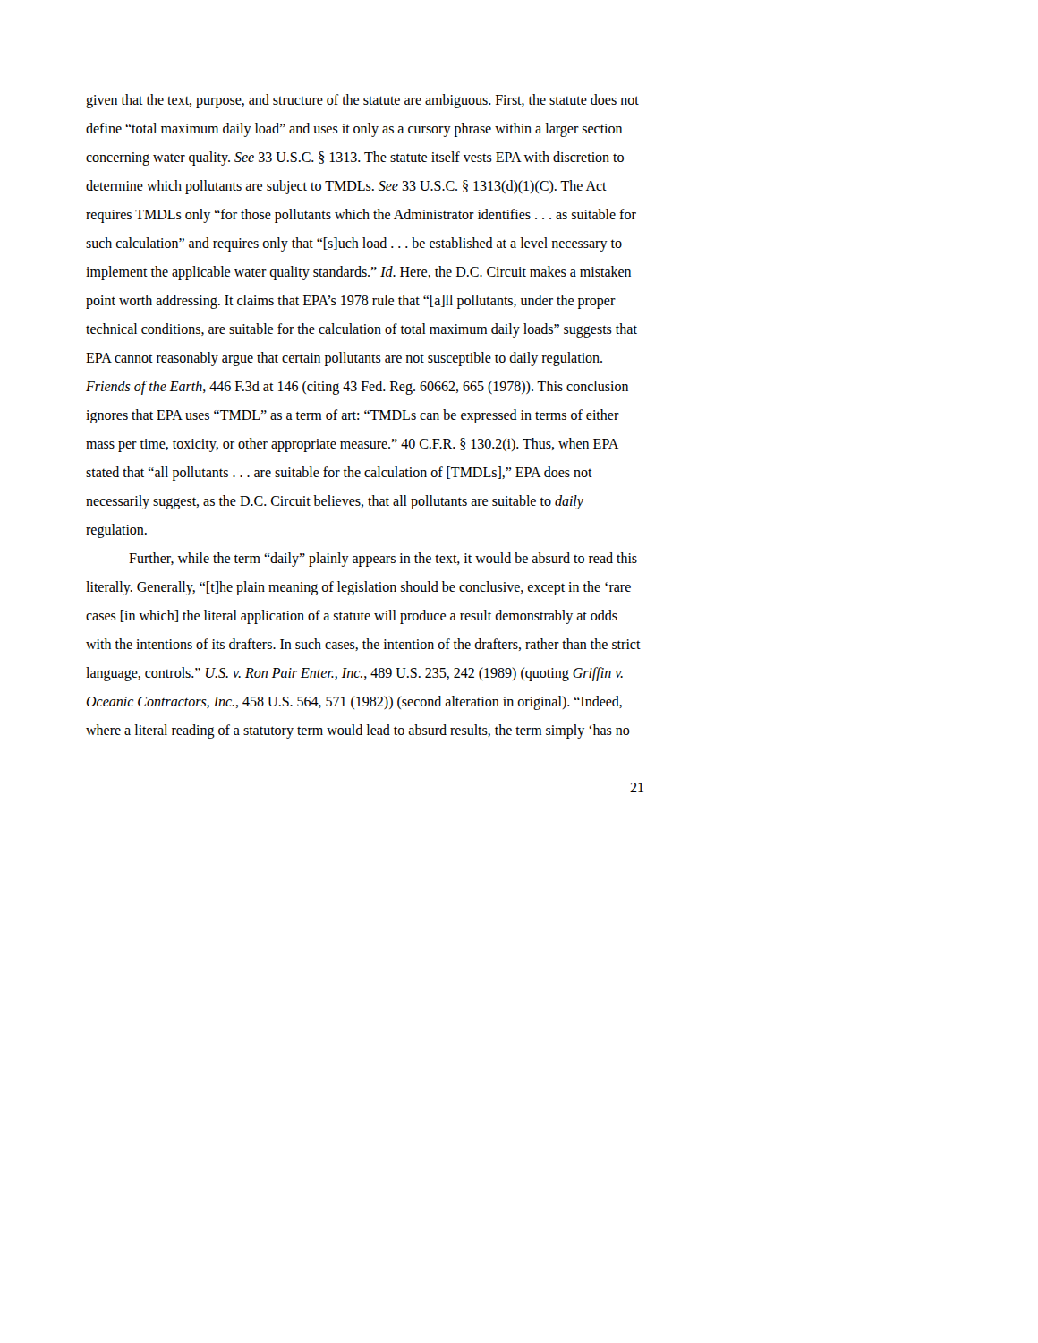given that the text, purpose, and structure of the statute are ambiguous. First, the statute does not define “total maximum daily load” and uses it only as a cursory phrase within a larger section concerning water quality. See 33 U.S.C. § 1313. The statute itself vests EPA with discretion to determine which pollutants are subject to TMDLs. See 33 U.S.C. § 1313(d)(1)(C). The Act requires TMDLs only “for those pollutants which the Administrator identifies . . . as suitable for such calculation” and requires only that “[s]uch load . . . be established at a level necessary to implement the applicable water quality standards.” Id. Here, the D.C. Circuit makes a mistaken point worth addressing. It claims that EPA’s 1978 rule that “[a]ll pollutants, under the proper technical conditions, are suitable for the calculation of total maximum daily loads” suggests that EPA cannot reasonably argue that certain pollutants are not susceptible to daily regulation. Friends of the Earth, 446 F.3d at 146 (citing 43 Fed. Reg. 60662, 665 (1978)). This conclusion ignores that EPA uses “TMDL” as a term of art: “TMDLs can be expressed in terms of either mass per time, toxicity, or other appropriate measure.” 40 C.F.R. § 130.2(i). Thus, when EPA stated that “all pollutants . . . are suitable for the calculation of [TMDLs],” EPA does not necessarily suggest, as the D.C. Circuit believes, that all pollutants are suitable to daily regulation.
Further, while the term “daily” plainly appears in the text, it would be absurd to read this literally. Generally, “[t]he plain meaning of legislation should be conclusive, except in the ‘rare cases [in which] the literal application of a statute will produce a result demonstrably at odds with the intentions of its drafters. In such cases, the intention of the drafters, rather than the strict language, controls.” U.S. v. Ron Pair Enter., Inc., 489 U.S. 235, 242 (1989) (quoting Griffin v. Oceanic Contractors, Inc., 458 U.S. 564, 571 (1982)) (second alteration in original). “Indeed, where a literal reading of a statutory term would lead to absurd results, the term simply ‘has no
21